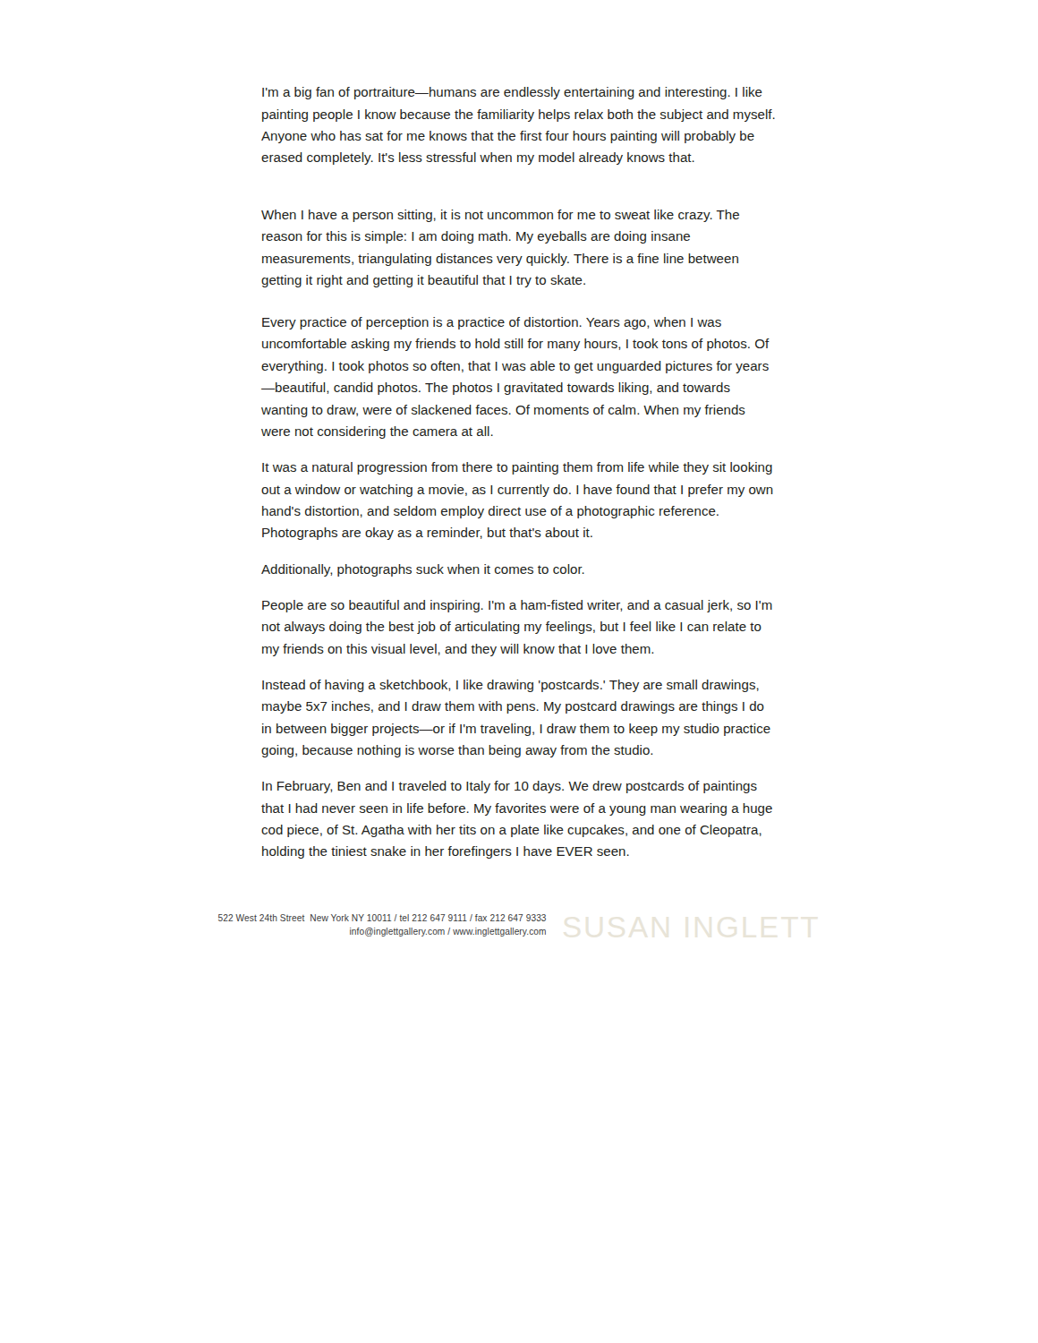I'm a big fan of portraiture—humans are endlessly entertaining and interesting. I like painting people I know because the familiarity helps relax both the subject and myself. Anyone who has sat for me knows that the first four hours painting will probably be erased completely. It's less stressful when my model already knows that.
When I have a person sitting, it is not uncommon for me to sweat like crazy. The reason for this is simple: I am doing math. My eyeballs are doing insane measurements, triangulating distances very quickly. There is a fine line between getting it right and getting it beautiful that I try to skate.
Every practice of perception is a practice of distortion. Years ago, when I was uncomfortable asking my friends to hold still for many hours, I took tons of photos. Of everything. I took photos so often, that I was able to get unguarded pictures for years—beautiful, candid photos. The photos I gravitated towards liking, and towards wanting to draw, were of slackened faces. Of moments of calm. When my friends were not considering the camera at all.
It was a natural progression from there to painting them from life while they sit looking out a window or watching a movie, as I currently do. I have found that I prefer my own hand's distortion, and seldom employ direct use of a photographic reference. Photographs are okay as a reminder, but that's about it.
Additionally, photographs suck when it comes to color.
People are so beautiful and inspiring. I'm a ham-fisted writer, and a casual jerk, so I'm not always doing the best job of articulating my feelings, but I feel like I can relate to my friends on this visual level, and they will know that I love them.
Instead of having a sketchbook, I like drawing 'postcards.' They are small drawings, maybe 5x7 inches, and I draw them with pens. My postcard drawings are things I do in between bigger projects—or if I'm traveling, I draw them to keep my studio practice going, because nothing is worse than being away from the studio.
In February, Ben and I traveled to Italy for 10 days. We drew postcards of paintings that I had never seen in life before. My favorites were of a young man wearing a huge cod piece, of St. Agatha with her tits on a plate like cupcakes, and one of Cleopatra, holding the tiniest snake in her forefingers I have EVER seen.
522 West 24th Street New York NY 10011 / tel 212 647 9111 / fax 212 647 9333
info@inglettgallery.com / www.inglettgallery.com
SUSAN INGLETT